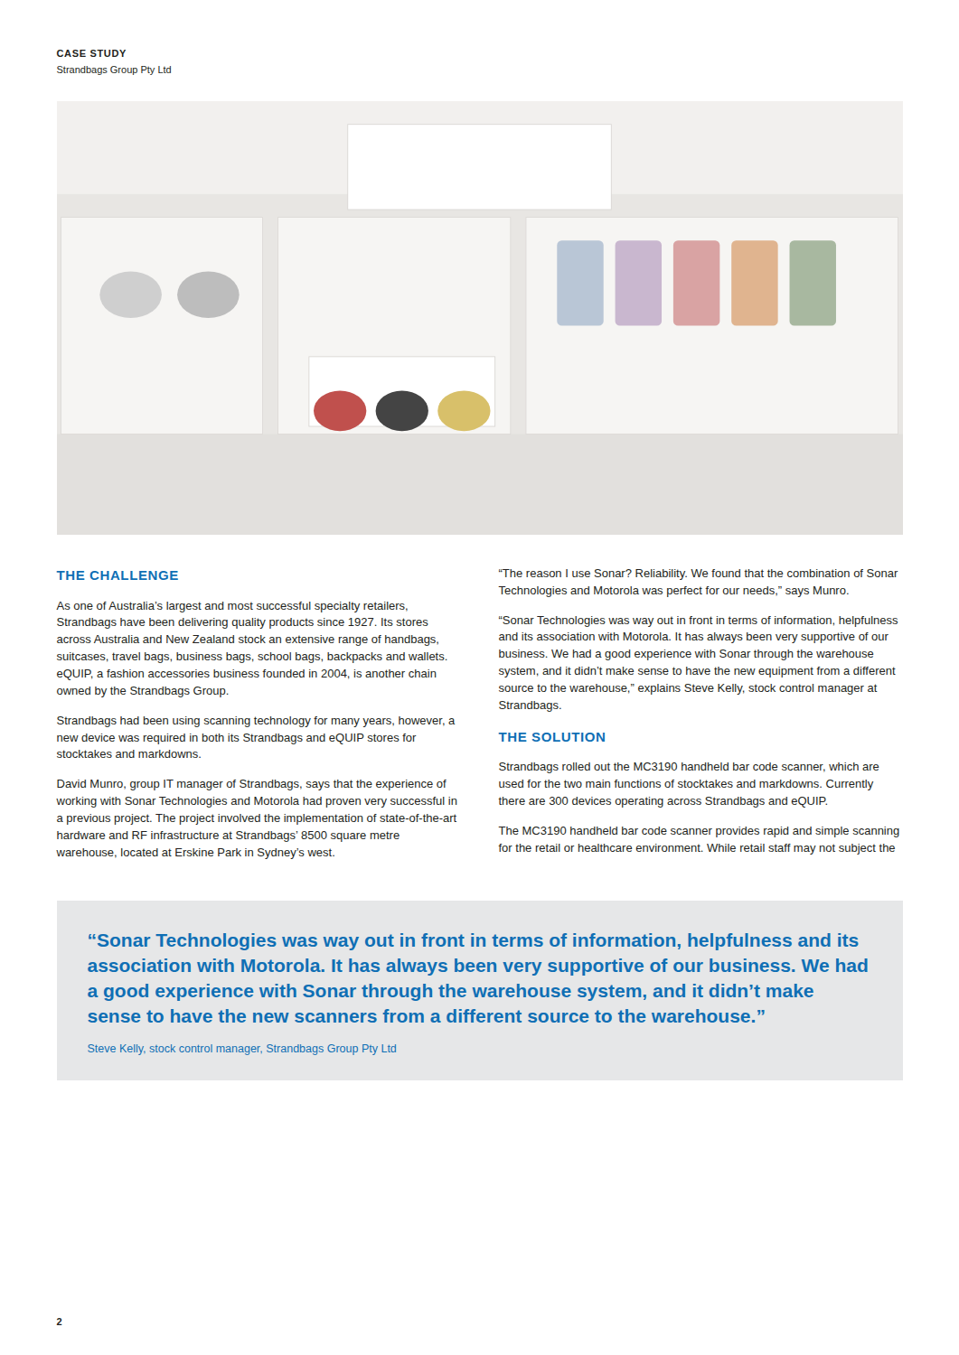Case Study
Strandbags Group Pty Ltd
The Challenge
As one of Australia’s largest and most successful specialty retailers, Strandbags have been delivering quality products since 1927. Its stores across Australia and New Zealand stock an extensive range of handbags, suitcases, travel bags, business bags, school bags, backpacks and wallets. eQUIP, a fashion accessories business founded in 2004, is another chain owned by the Strandbags Group.
Strandbags had been using scanning technology for many years, however, a new device was required in both its Strandbags and eQUIP stores for stocktakes and markdowns.
David Munro, group IT manager of Strandbags, says that the experience of working with Sonar Technologies and Motorola had proven very successful in a previous project. The project involved the implementation of state-of-the-art hardware and RF infrastructure at Strandbags’ 8500 square metre warehouse, located at Erskine Park in Sydney’s west.
“The reason I use Sonar? Reliability. We found that the combination of Sonar Technologies and Motorola was perfect for our needs,” says Munro.
“Sonar Technologies was way out in front in terms of information, helpfulness and its association with Motorola. It has always been very supportive of our business. We had a good experience with Sonar through the warehouse system, and it didn’t make sense to have the new equipment from a different source to the warehouse,” explains Steve Kelly, stock control manager at Strandbags.
The Solution
Strandbags rolled out the MC3190 handheld bar code scanner, which are used for the two main functions of stocktakes and markdowns. Currently there are 300 devices operating across Strandbags and eQUIP.
The MC3190 handheld bar code scanner provides rapid and simple scanning for the retail or healthcare environment. While retail staff may not subject the
“Sonar Technologies was way out in front in terms of information, helpfulness and its association with Motorola. It has always been very supportive of our business. We had a good experience with Sonar through the warehouse system, and it didn’t make sense to have the new scanners from a different source to the warehouse.”
Steve Kelly, stock control manager, Strandbags Group Pty Ltd
2